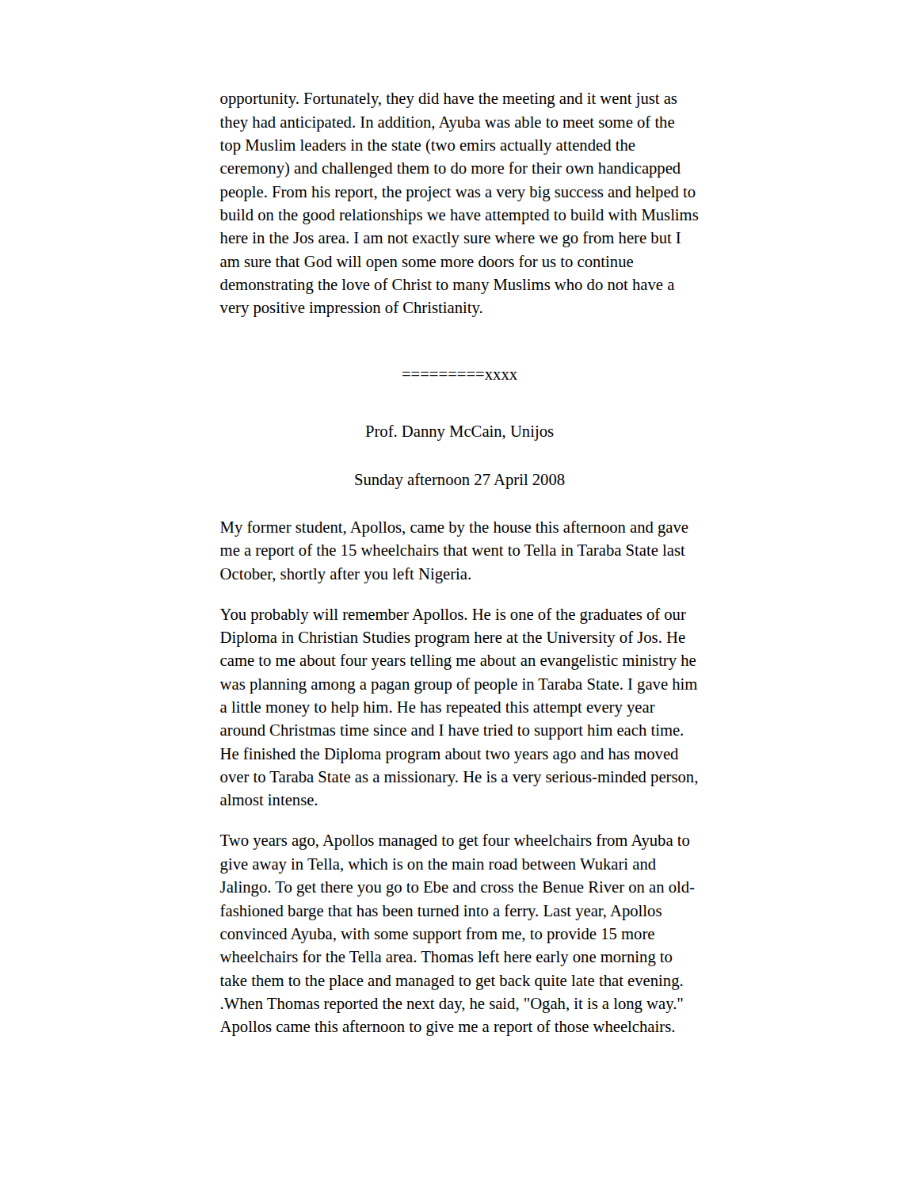opportunity. Fortunately, they did have the meeting and it went just as they had anticipated. In addition, Ayuba was able to meet some of the top Muslim leaders in the state (two emirs actually attended the ceremony) and challenged them to do more for their own handicapped people. From his report, the project was a very big success and helped to build on the good relationships we have attempted to build with Muslims here in the Jos area. I am not exactly sure where we go from here but I am sure that God will open some more doors for us to continue demonstrating the love of Christ to many Muslims who do not have a very positive impression of Christianity.
=========xxxx
Prof. Danny McCain, Unijos
Sunday afternoon 27 April 2008
My former student, Apollos, came by the house this afternoon and gave me a report of the 15 wheelchairs that went to Tella in Taraba State last October, shortly after you left Nigeria.
You probably will remember Apollos. He is one of the graduates of our Diploma in Christian Studies program here at the University of Jos. He came to me about four years telling me about an evangelistic ministry he was planning among a pagan group of people in Taraba State. I gave him a little money to help him. He has repeated this attempt every year around Christmas time since and I have tried to support him each time. He finished the Diploma program about two years ago and has moved over to Taraba State as a missionary. He is a very serious-minded person, almost intense.
Two years ago, Apollos managed to get four wheelchairs from Ayuba to give away in Tella, which is on the main road between Wukari and Jalingo. To get there you go to Ebe and cross the Benue River on an old-fashioned barge that has been turned into a ferry. Last year, Apollos convinced Ayuba, with some support from me, to provide 15 more wheelchairs for the Tella area. Thomas left here early one morning to take them to the place and managed to get back quite late that evening. .When Thomas reported the next day, he said, "Ogah, it is a long way." Apollos came this afternoon to give me a report of those wheelchairs.